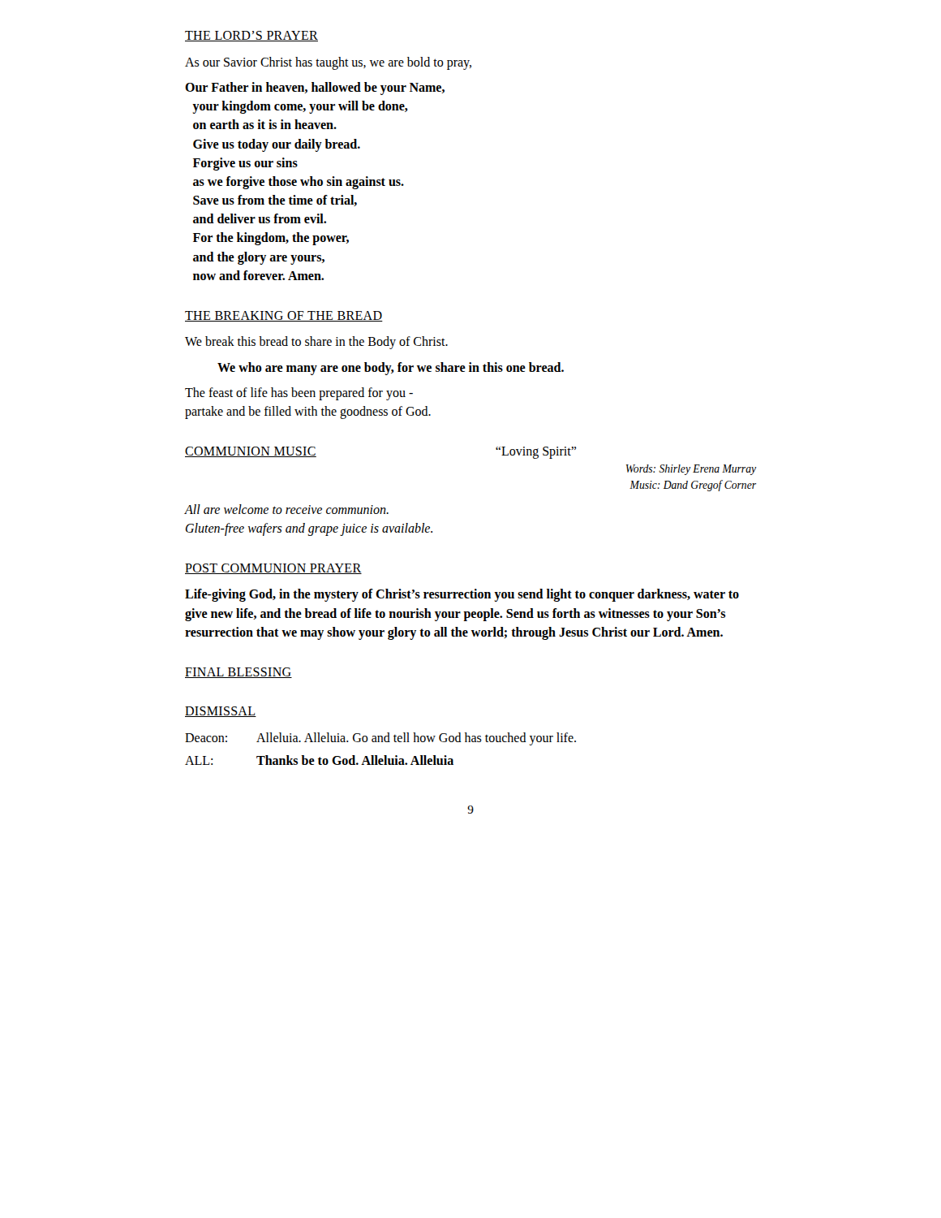THE LORD’S PRAYER
As our Savior Christ has taught us, we are bold to pray,
Our Father in heaven, hallowed be your Name, your kingdom come, your will be done, on earth as it is in heaven. Give us today our daily bread. Forgive us our sins as we forgive those who sin against us. Save us from the time of trial, and deliver us from evil. For the kingdom, the power, and the glory are yours, now and forever. Amen.
THE BREAKING OF THE BREAD
We break this bread to share in the Body of Christ.
We who are many are one body, for we share in this one bread.
The feast of life has been prepared for you -
partake and be filled with the goodness of God.
COMMUNION MUSIC
“Loving Spirit” Words: Shirley Erena Murray
Music: Dand Gregof Corner
All are welcome to receive communion.
Gluten-free wafers and grape juice is available.
POST COMMUNION PRAYER
Life-giving God, in the mystery of Christ’s resurrection you send light to conquer darkness, water to give new life, and the bread of life to nourish your people. Send us forth as witnesses to your Son’s resurrection that we may show your glory to all the world; through Jesus Christ our Lord. Amen.
FINAL BLESSING
DISMISSAL
Deacon: Alleluia. Alleluia. Go and tell how God has touched your life.
ALL: Thanks be to God. Alleluia. Alleluia
9